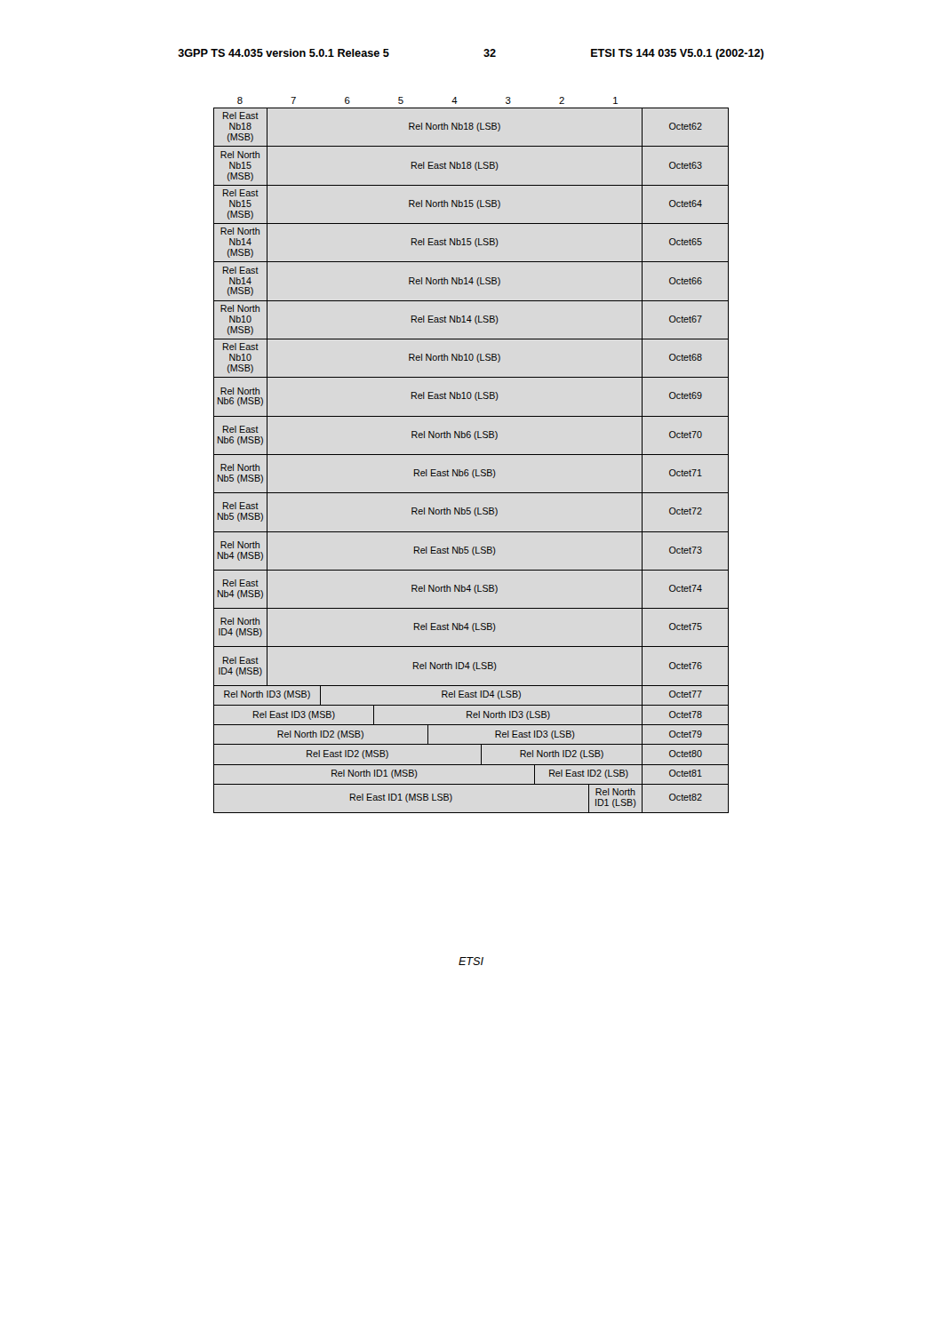3GPP TS 44.035 version 5.0.1 Release 5
32
ETSI TS 144 035 V5.0.1 (2002-12)
8 7 6 5 4 3 2 1
| Rel East Nb18 (MSB) | Rel North Nb18 (LSB) | Octet62 |
| Rel North Nb15 (MSB) | Rel East Nb18 (LSB) | Octet63 |
| Rel East Nb15 (MSB) | Rel North Nb15 (LSB) | Octet64 |
| Rel North Nb14 (MSB) | Rel East Nb15 (LSB) | Octet65 |
| Rel East Nb14 (MSB) | Rel North Nb14 (LSB) | Octet66 |
| Rel North Nb10 (MSB) | Rel East Nb14 (LSB) | Octet67 |
| Rel East Nb10 (MSB) | Rel North Nb10 (LSB) | Octet68 |
| Rel North Nb6 (MSB) | Rel East Nb10 (LSB) | Octet69 |
| Rel East Nb6 (MSB) | Rel North Nb6 (LSB) | Octet70 |
| Rel North Nb5 (MSB) | Rel East Nb6 (LSB) | Octet71 |
| Rel East Nb5 (MSB) | Rel North Nb5 (LSB) | Octet72 |
| Rel North Nb4 (MSB) | Rel East Nb5 (LSB) | Octet73 |
| Rel East Nb4 (MSB) | Rel North Nb4 (LSB) | Octet74 |
| Rel North ID4 (MSB) | Rel East Nb4 (LSB) | Octet75 |
| Rel East ID4 (MSB) | Rel North ID4 (LSB) | Octet76 |
| Rel North ID3 (MSB) | Rel East ID4 (LSB) | Octet77 |
| Rel East ID3 (MSB) | Rel North ID3 (LSB) | Octet78 |
| Rel North ID2 (MSB) | Rel East ID3 (LSB) | Octet79 |
| Rel East ID2 (MSB) | Rel North ID2 (LSB) | Octet80 |
| Rel North ID1 (MSB) | Rel East ID2 (LSB) | Octet81 |
| Rel East ID1 (MSB LSB) | Rel North ID1 (LSB) | Octet82 |
ETSI